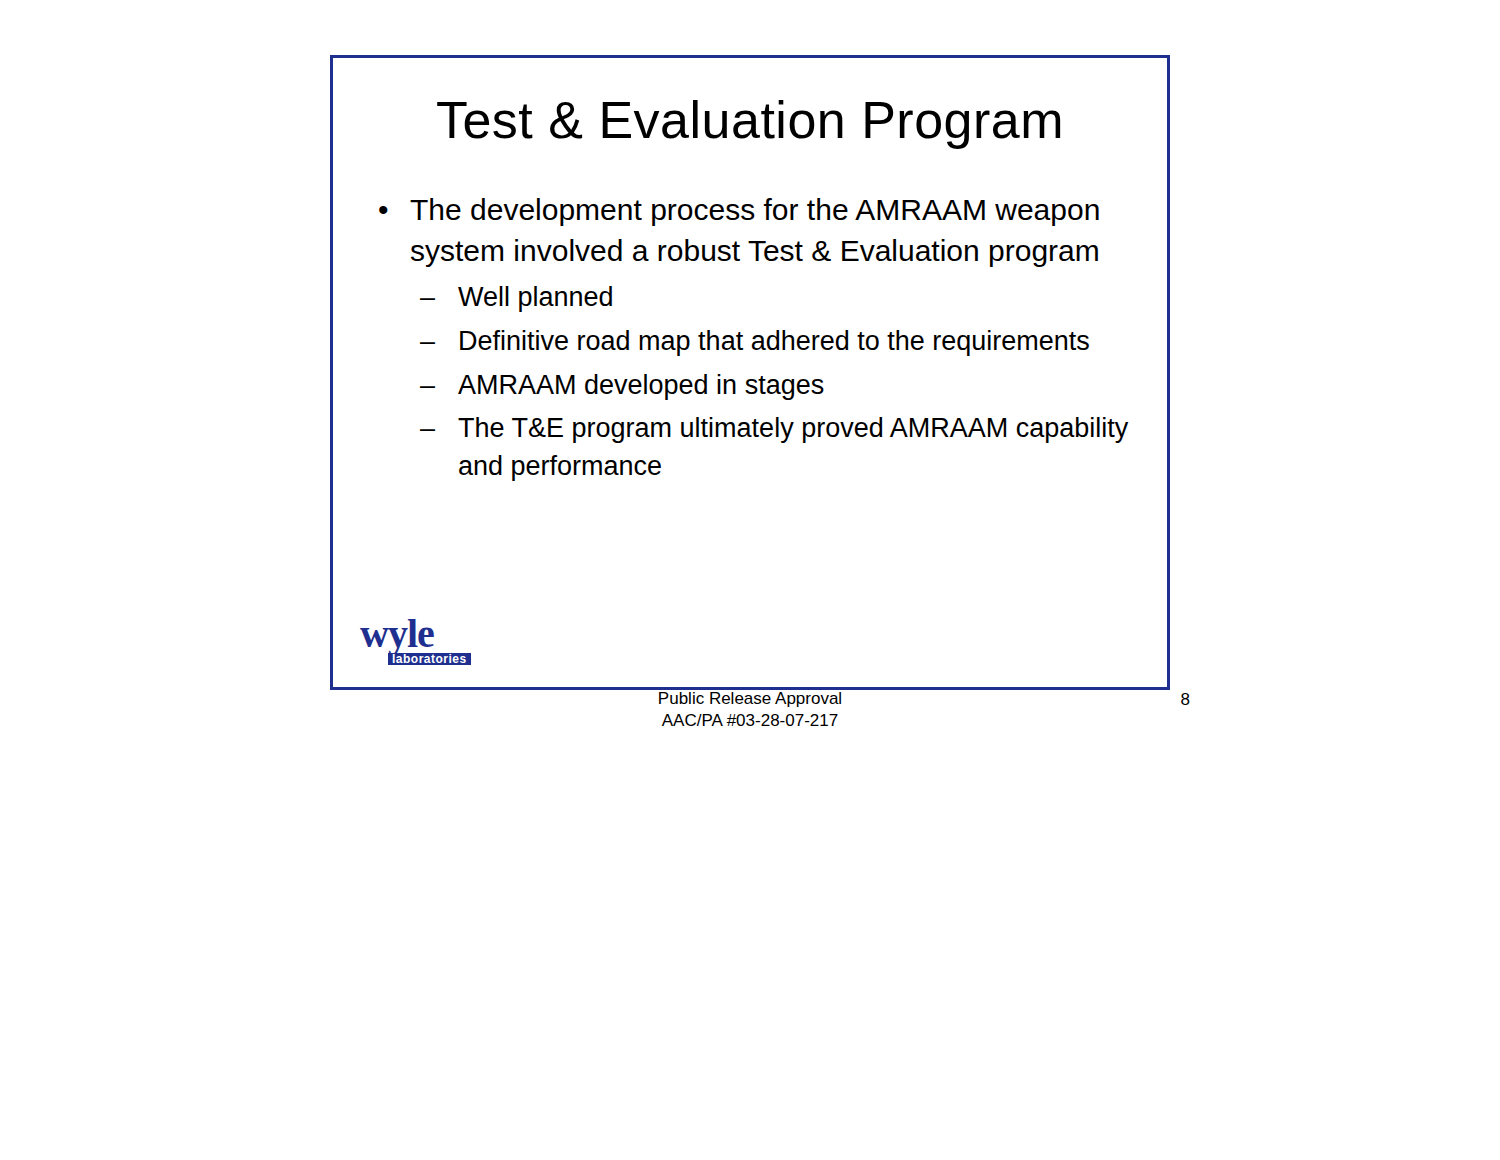Test & Evaluation Program
The development process for the AMRAAM weapon system involved a robust Test & Evaluation program
Well planned
Definitive road map that adhered to the requirements
AMRAAM developed in stages
The T&E program ultimately proved AMRAAM capability and performance
wyle
laboratories
Public Release Approval
AAC/PA #03-28-07-217
8